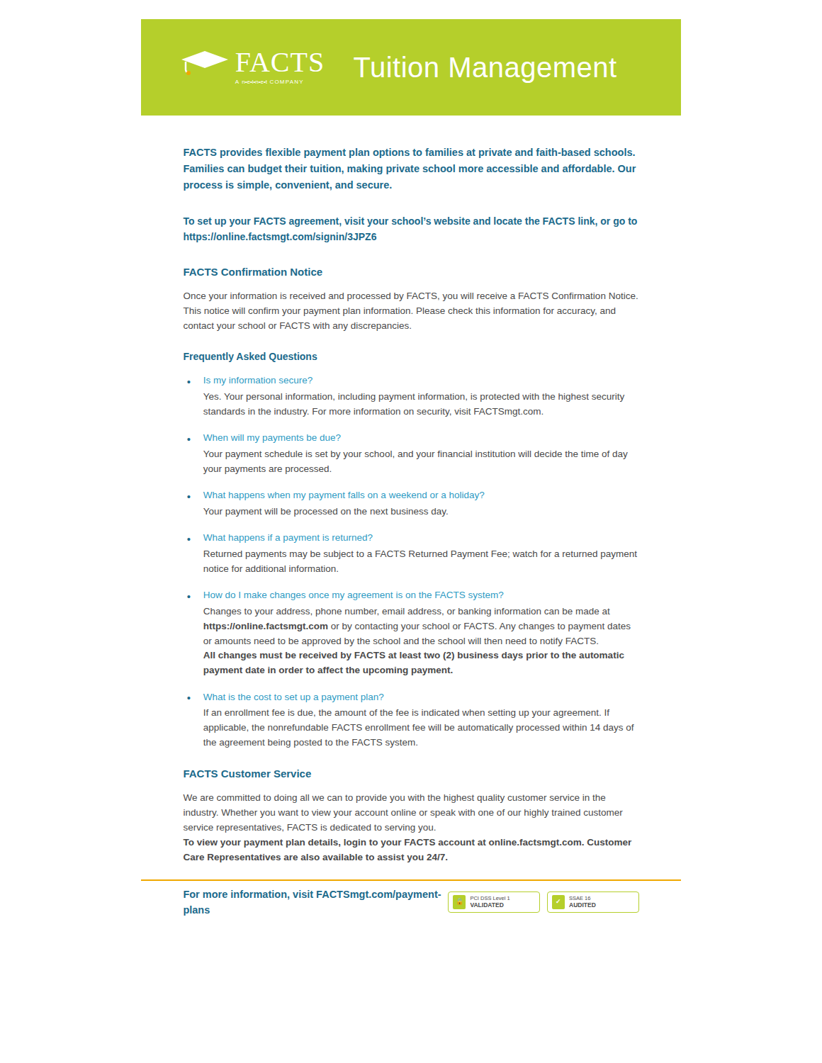FACTS
A n•e•l•n•e•t COMPANY
Tuition Management
FACTS provides flexible payment plan options to families at private and faith-based schools. Families can budget their tuition, making private school more accessible and affordable. Our process is simple, convenient, and secure.
To set up your FACTS agreement, visit your school’s website and locate the FACTS link, or go to https://online.factsmgt.com/signin/3JPZ6
FACTS Confirmation Notice
Once your information is received and processed by FACTS, you will receive a FACTS Confirmation Notice. This notice will confirm your payment plan information. Please check this information for accuracy, and contact your school or FACTS with any discrepancies.
Frequently Asked Questions
Is my information secure? Yes. Your personal information, including payment information, is protected with the highest security standards in the industry. For more information on security, visit FACTSmgt.com.
When will my payments be due? Your payment schedule is set by your school, and your financial institution will decide the time of day your payments are processed.
What happens when my payment falls on a weekend or a holiday? Your payment will be processed on the next business day.
What happens if a payment is returned? Returned payments may be subject to a FACTS Returned Payment Fee; watch for a returned payment notice for additional information.
How do I make changes once my agreement is on the FACTS system? Changes to your address, phone number, email address, or banking information can be made at https://online.factsmgt.com or by contacting your school or FACTS. Any changes to payment dates or amounts need to be approved by the school and the school will then need to notify FACTS.
All changes must be received by FACTS at least two (2) business days prior to the automatic payment date in order to affect the upcoming payment.
What is the cost to set up a payment plan? If an enrollment fee is due, the amount of the fee is indicated when setting up your agreement. If applicable, the nonrefundable FACTS enrollment fee will be automatically processed within 14 days of the agreement being posted to the FACTS system.
FACTS Customer Service
We are committed to doing all we can to provide you with the highest quality customer service in the industry. Whether you want to view your account online or speak with one of our highly trained customer service representatives, FACTS is dedicated to serving you.
To view your payment plan details, login to your FACTS account at online.factsmgt.com. Customer Care Representatives are also available to assist you 24/7.
For more information, visit FACTSmgt.com/payment-plans
🔒
PCI DSS Level 1
VALIDATED
✓
SSAE 16
AUDITED